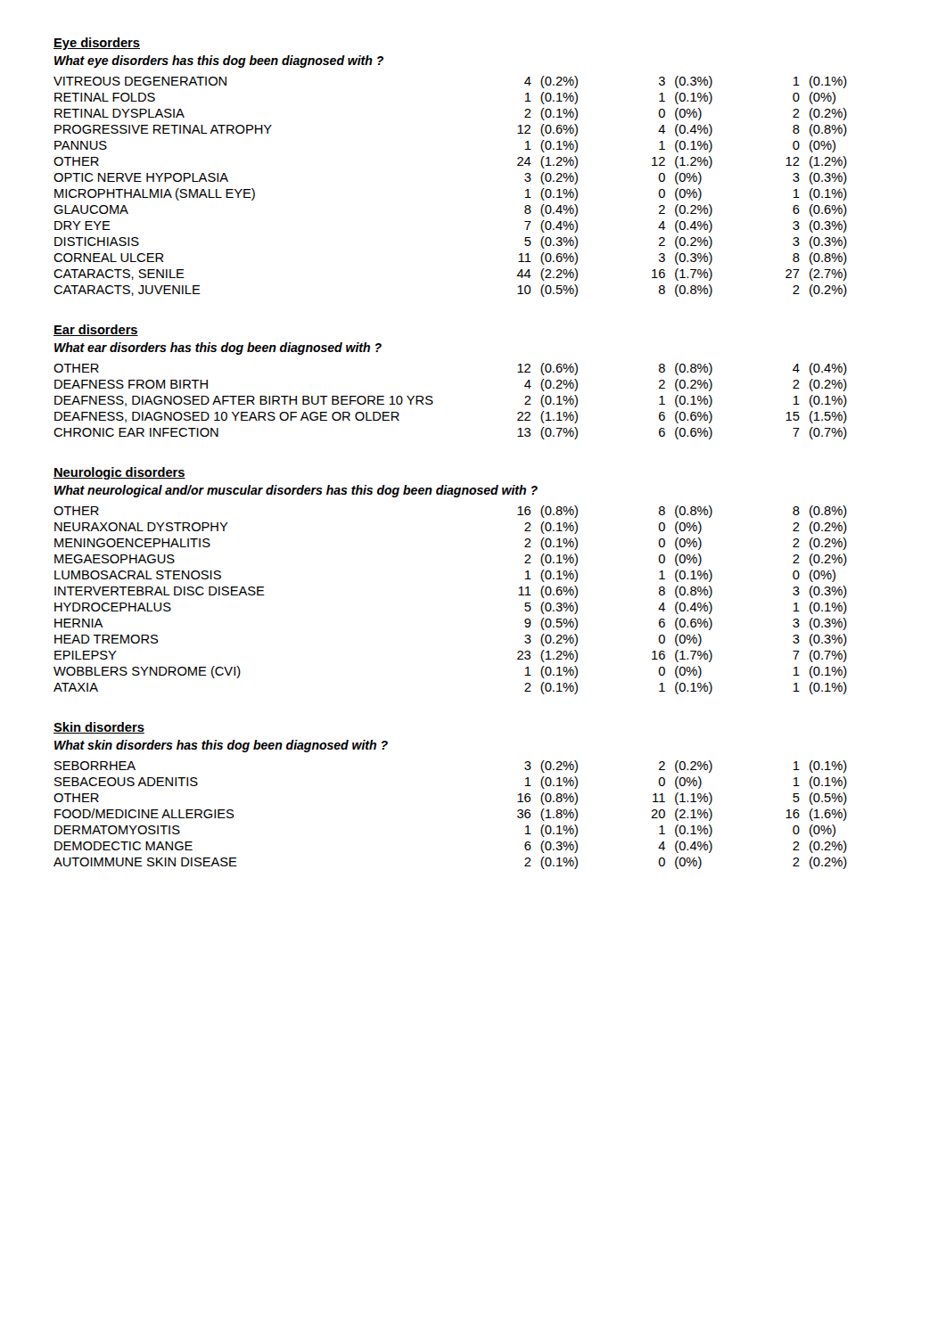Eye disorders
What eye disorders has this dog been diagnosed with ?
| VITREOUS DEGENERATION | 4 | (0.2%) | 3 | (0.3%) | 1 | (0.1%) |
| RETINAL FOLDS | 1 | (0.1%) | 1 | (0.1%) | 0 | (0%) |
| RETINAL DYSPLASIA | 2 | (0.1%) | 0 | (0%) | 2 | (0.2%) |
| PROGRESSIVE RETINAL ATROPHY | 12 | (0.6%) | 4 | (0.4%) | 8 | (0.8%) |
| PANNUS | 1 | (0.1%) | 1 | (0.1%) | 0 | (0%) |
| OTHER | 24 | (1.2%) | 12 | (1.2%) | 12 | (1.2%) |
| OPTIC NERVE HYPOPLASIA | 3 | (0.2%) | 0 | (0%) | 3 | (0.3%) |
| MICROPHTHALMIA (SMALL EYE) | 1 | (0.1%) | 0 | (0%) | 1 | (0.1%) |
| GLAUCOMA | 8 | (0.4%) | 2 | (0.2%) | 6 | (0.6%) |
| DRY EYE | 7 | (0.4%) | 4 | (0.4%) | 3 | (0.3%) |
| DISTICHIASIS | 5 | (0.3%) | 2 | (0.2%) | 3 | (0.3%) |
| CORNEAL ULCER | 11 | (0.6%) | 3 | (0.3%) | 8 | (0.8%) |
| CATARACTS, SENILE | 44 | (2.2%) | 16 | (1.7%) | 27 | (2.7%) |
| CATARACTS, JUVENILE | 10 | (0.5%) | 8 | (0.8%) | 2 | (0.2%) |
Ear disorders
What ear disorders has this dog been diagnosed with ?
| OTHER | 12 | (0.6%) | 8 | (0.8%) | 4 | (0.4%) |
| DEAFNESS FROM BIRTH | 4 | (0.2%) | 2 | (0.2%) | 2 | (0.2%) |
| DEAFNESS, DIAGNOSED AFTER BIRTH BUT BEFORE 10 YRS | 2 | (0.1%) | 1 | (0.1%) | 1 | (0.1%) |
| DEAFNESS, DIAGNOSED 10 YEARS OF AGE OR OLDER | 22 | (1.1%) | 6 | (0.6%) | 15 | (1.5%) |
| CHRONIC EAR INFECTION | 13 | (0.7%) | 6 | (0.6%) | 7 | (0.7%) |
Neurologic disorders
What neurological and/or muscular disorders has this dog been diagnosed with ?
| OTHER | 16 | (0.8%) | 8 | (0.8%) | 8 | (0.8%) |
| NEURAXONAL DYSTROPHY | 2 | (0.1%) | 0 | (0%) | 2 | (0.2%) |
| MENINGOENCEPHALITIS | 2 | (0.1%) | 0 | (0%) | 2 | (0.2%) |
| MEGAESOPHAGUS | 2 | (0.1%) | 0 | (0%) | 2 | (0.2%) |
| LUMBOSACRAL STENOSIS | 1 | (0.1%) | 1 | (0.1%) | 0 | (0%) |
| INTERVERTEBRAL DISC DISEASE | 11 | (0.6%) | 8 | (0.8%) | 3 | (0.3%) |
| HYDROCEPHALUS | 5 | (0.3%) | 4 | (0.4%) | 1 | (0.1%) |
| HERNIA | 9 | (0.5%) | 6 | (0.6%) | 3 | (0.3%) |
| HEAD TREMORS | 3 | (0.2%) | 0 | (0%) | 3 | (0.3%) |
| EPILEPSY | 23 | (1.2%) | 16 | (1.7%) | 7 | (0.7%) |
| WOBBLERS SYNDROME (CVI) | 1 | (0.1%) | 0 | (0%) | 1 | (0.1%) |
| ATAXIA | 2 | (0.1%) | 1 | (0.1%) | 1 | (0.1%) |
Skin disorders
What skin disorders has this dog been diagnosed with ?
| SEBORRHEA | 3 | (0.2%) | 2 | (0.2%) | 1 | (0.1%) |
| SEBACEOUS ADENITIS | 1 | (0.1%) | 0 | (0%) | 1 | (0.1%) |
| OTHER | 16 | (0.8%) | 11 | (1.1%) | 5 | (0.5%) |
| FOOD/MEDICINE ALLERGIES | 36 | (1.8%) | 20 | (2.1%) | 16 | (1.6%) |
| DERMATOMYOSITIS | 1 | (0.1%) | 1 | (0.1%) | 0 | (0%) |
| DEMODECTIC MANGE | 6 | (0.3%) | 4 | (0.4%) | 2 | (0.2%) |
| AUTOIMMUNE SKIN DISEASE | 2 | (0.1%) | 0 | (0%) | 2 | (0.2%) |